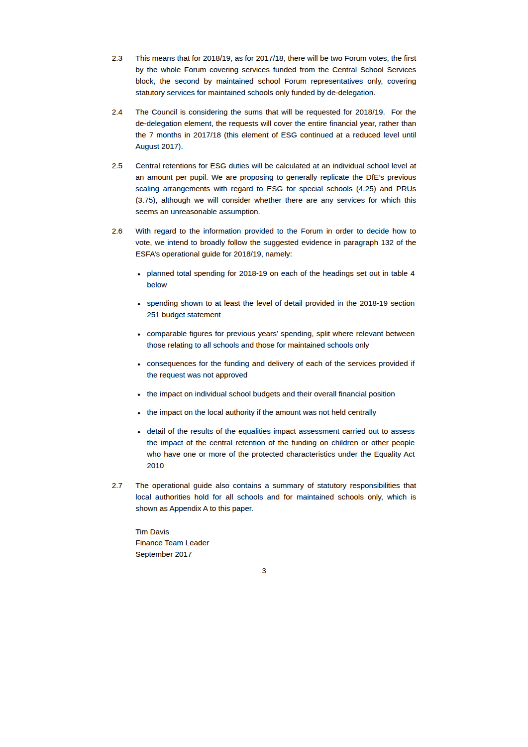2.3
This means that for 2018/19, as for 2017/18, there will be two Forum votes, the first by the whole Forum covering services funded from the Central School Services block, the second by maintained school Forum representatives only, covering statutory services for maintained schools only funded by de-delegation.
2.4
The Council is considering the sums that will be requested for 2018/19. For the de-delegation element, the requests will cover the entire financial year, rather than the 7 months in 2017/18 (this element of ESG continued at a reduced level until August 2017).
2.5
Central retentions for ESG duties will be calculated at an individual school level at an amount per pupil. We are proposing to generally replicate the DfE’s previous scaling arrangements with regard to ESG for special schools (4.25) and PRUs (3.75), although we will consider whether there are any services for which this seems an unreasonable assumption.
2.6
With regard to the information provided to the Forum in order to decide how to vote, we intend to broadly follow the suggested evidence in paragraph 132 of the ESFA’s operational guide for 2018/19, namely:
planned total spending for 2018-19 on each of the headings set out in table 4 below
spending shown to at least the level of detail provided in the 2018-19 section 251 budget statement
comparable figures for previous years’ spending, split where relevant between those relating to all schools and those for maintained schools only
consequences for the funding and delivery of each of the services provided if the request was not approved
the impact on individual school budgets and their overall financial position
the impact on the local authority if the amount was not held centrally
detail of the results of the equalities impact assessment carried out to assess the impact of the central retention of the funding on children or other people who have one or more of the protected characteristics under the Equality Act 2010
2.7
The operational guide also contains a summary of statutory responsibilities that local authorities hold for all schools and for maintained schools only, which is shown as Appendix A to this paper.
Tim Davis
Finance Team Leader
September 2017
3